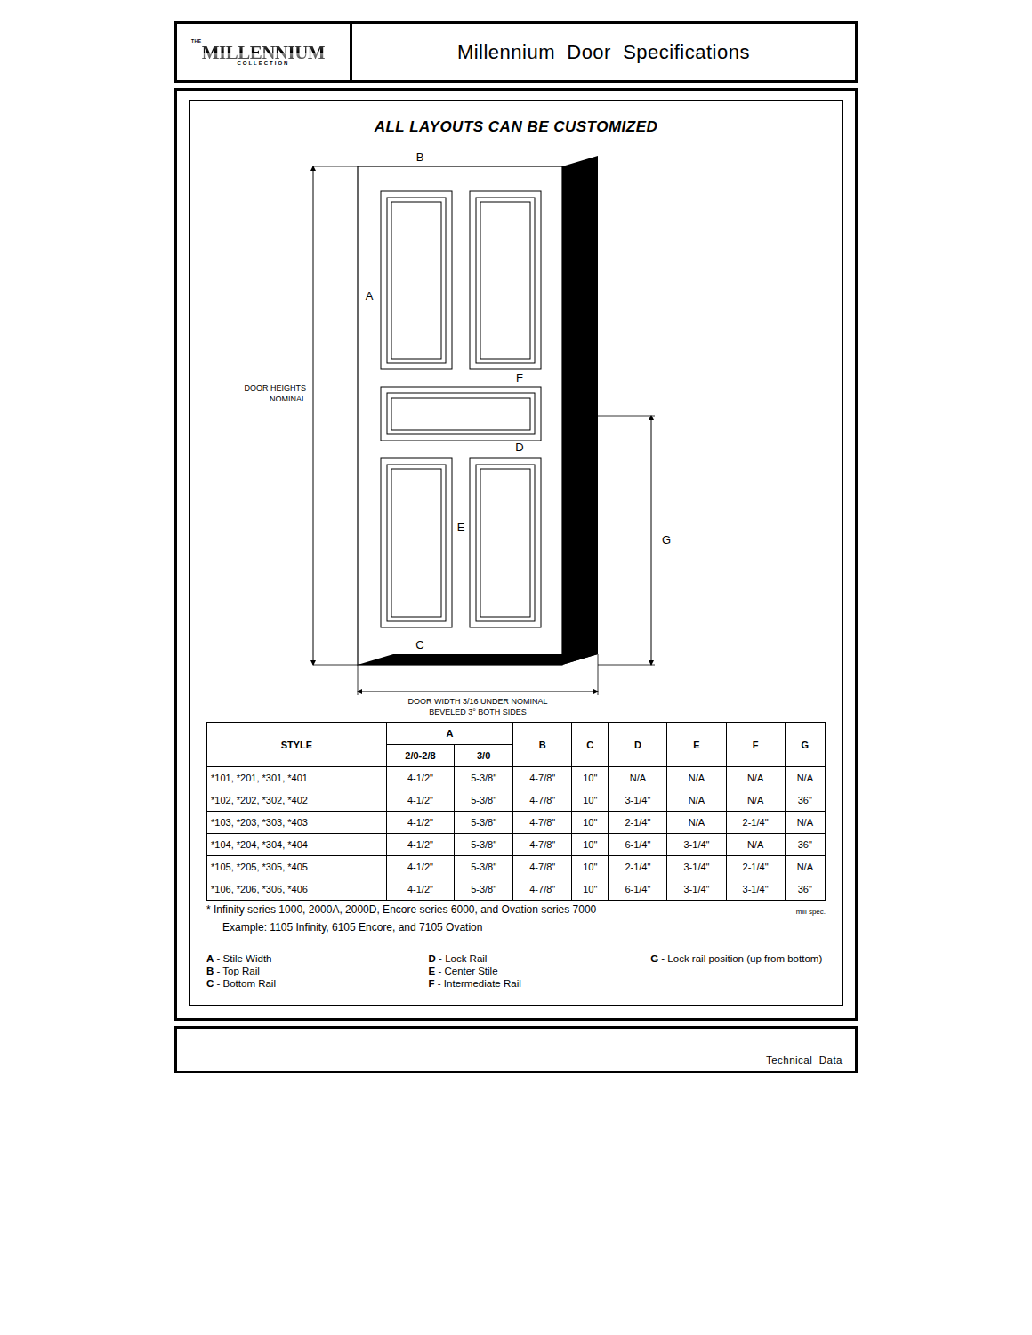THE MILLENNIUM COLLECTION
Millennium Door Specifications
ALL LAYOUTS CAN BE CUSTOMIZED
DOOR HEIGHTS NOMINAL DOOR WIDTH 3/16 UNDER NOMINAL BEVELED 3° BOTH SIDES G A B C D E F
| STYLE | A | B | C | D | E | F | G |
| --- | --- | --- | --- | --- | --- | --- | --- |
| 2/0-2/8 | 3/0 |
| *101, *201, *301, *401 | 4-1/2" | 5-3/8" | 4-7/8" | 10" | N/A | N/A | N/A | N/A |
| *102, *202, *302, *402 | 4-1/2" | 5-3/8" | 4-7/8" | 10" | 3-1/4" | N/A | N/A | 36" |
| *103, *203, *303, *403 | 4-1/2" | 5-3/8" | 4-7/8" | 10" | 2-1/4" | N/A | 2-1/4" | N/A |
| *104, *204, *304, *404 | 4-1/2" | 5-3/8" | 4-7/8" | 10" | 6-1/4" | 3-1/4" | N/A | 36" |
| *105, *205, *305, *405 | 4-1/2" | 5-3/8" | 4-7/8" | 10" | 2-1/4" | 3-1/4" | 2-1/4" | N/A |
| *106, *206, *306, *406 | 4-1/2" | 5-3/8" | 4-7/8" | 10" | 6-1/4" | 3-1/4" | 3-1/4" | 36" |
* Infinity series 1000, 2000A, 2000D, Encore series 6000, and Ovation series 7000 mill spec.
Example: 1105 Infinity, 6105 Encore, and 7105 Ovation
A - Stile Width
D - Lock Rail
G - Lock rail position (up from bottom)
B - Top Rail
E - Center Stile
C - Bottom Rail
F - Intermediate Rail
Technical Data